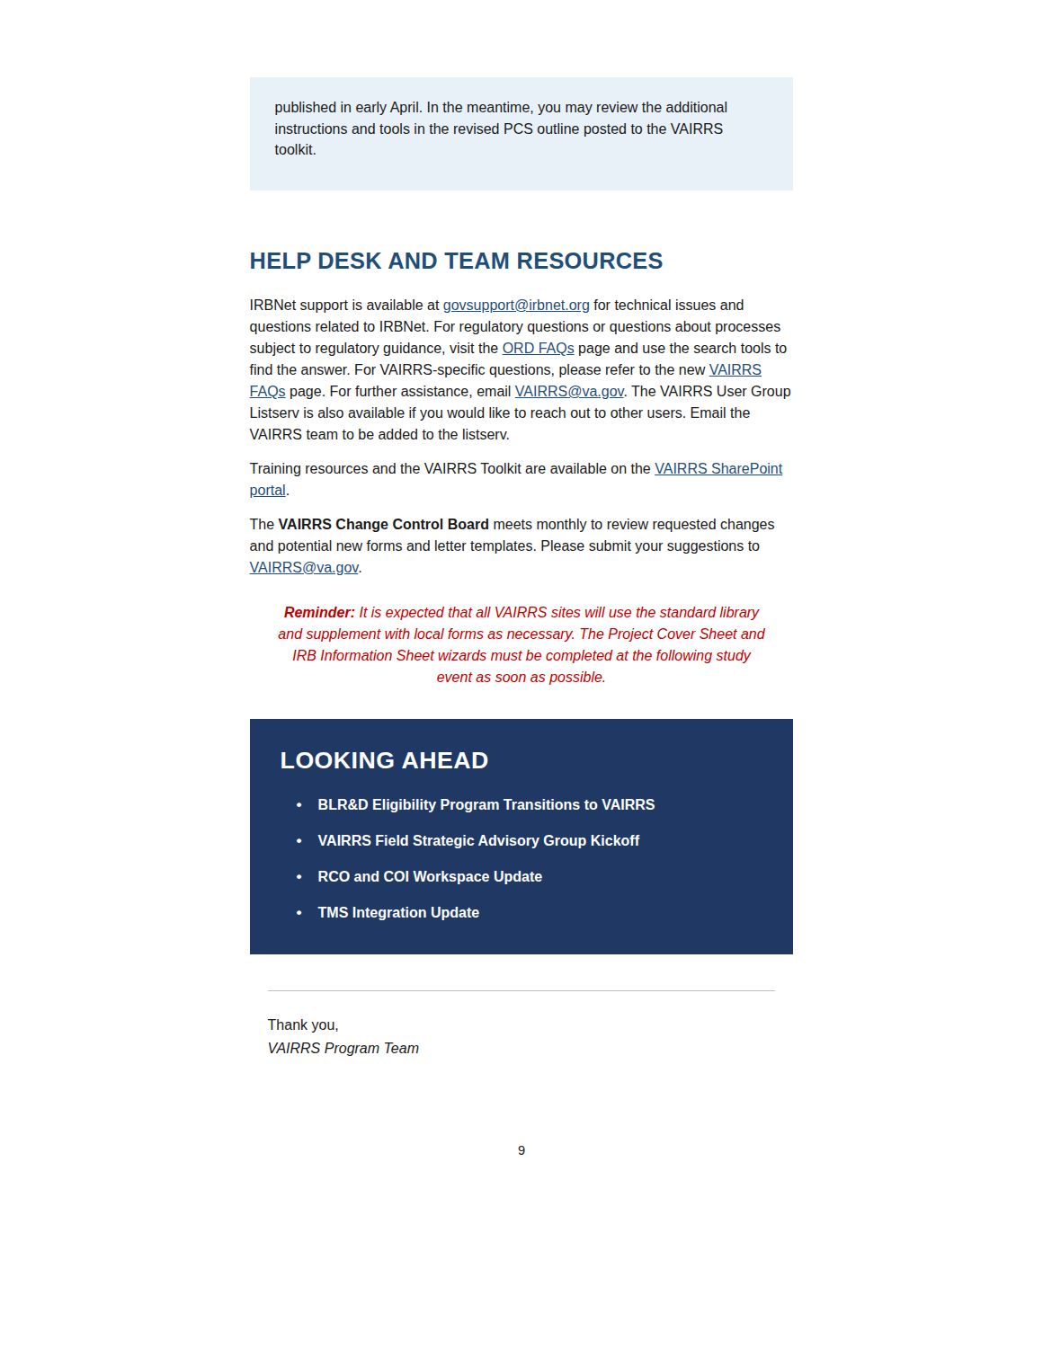published in early April. In the meantime, you may review the additional instructions and tools in the revised PCS outline posted to the VAIRRS toolkit.
HELP DESK AND TEAM RESOURCES
IRBNet support is available at govsupport@irbnet.org for technical issues and questions related to IRBNet. For regulatory questions or questions about processes subject to regulatory guidance, visit the ORD FAQs page and use the search tools to find the answer. For VAIRRS-specific questions, please refer to the new VAIRRS FAQs page. For further assistance, email VAIRRS@va.gov. The VAIRRS User Group Listserv is also available if you would like to reach out to other users. Email the VAIRRS team to be added to the listserv.
Training resources and the VAIRRS Toolkit are available on the VAIRRS SharePoint portal.
The VAIRRS Change Control Board meets monthly to review requested changes and potential new forms and letter templates. Please submit your suggestions to VAIRRS@va.gov.
Reminder: It is expected that all VAIRRS sites will use the standard library and supplement with local forms as necessary. The Project Cover Sheet and IRB Information Sheet wizards must be completed at the following study event as soon as possible.
LOOKING AHEAD
BLR&D Eligibility Program Transitions to VAIRRS
VAIRRS Field Strategic Advisory Group Kickoff
RCO and COI Workspace Update
TMS Integration Update
Thank you,
VAIRRS Program Team
9